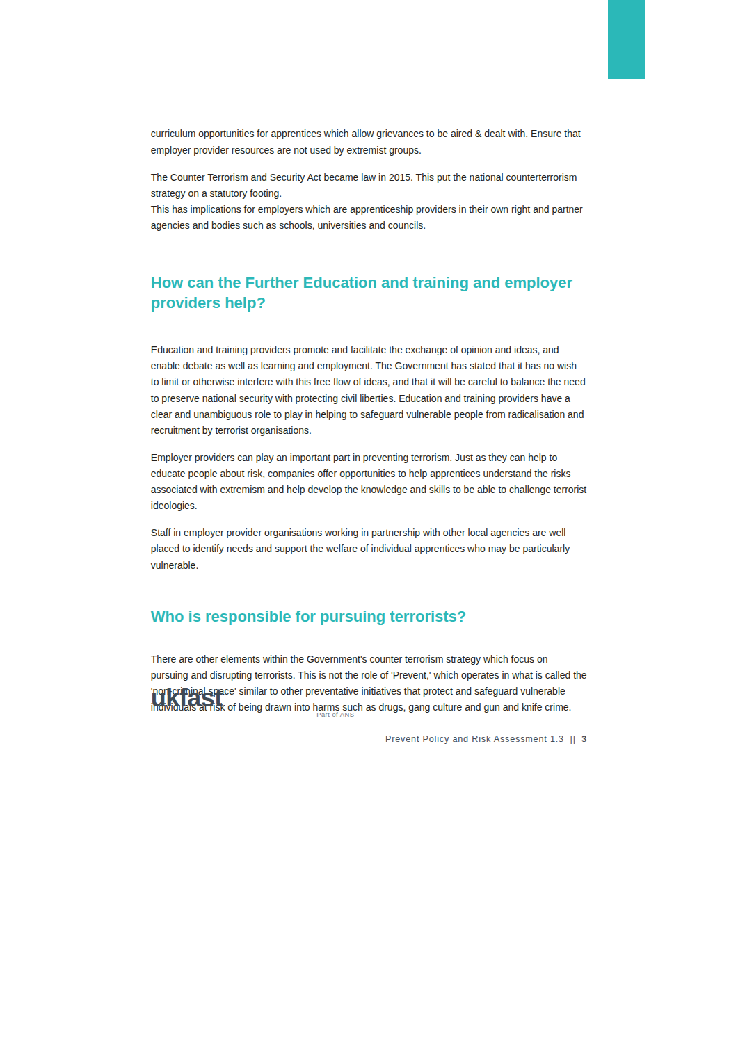curriculum opportunities for apprentices which allow grievances to be aired & dealt with. Ensure that employer provider resources are not used by extremist groups.
The Counter Terrorism and Security Act became law in 2015. This put the national counterterrorism strategy on a statutory footing.
This has implications for employers which are apprenticeship providers in their own right and partner agencies and bodies such as schools, universities and councils.
How can the Further Education and training and employer providers help?
Education and training providers promote and facilitate the exchange of opinion and ideas, and enable debate as well as learning and employment. The Government has stated that it has no wish to limit or otherwise interfere with this free flow of ideas, and that it will be careful to balance the need to preserve national security with protecting civil liberties. Education and training providers have a clear and unambiguous role to play in helping to safeguard vulnerable people from radicalisation and recruitment by terrorist organisations.
Employer providers can play an important part in preventing terrorism. Just as they can help to educate people about risk, companies offer opportunities to help apprentices understand the risks associated with extremism and help develop the knowledge and skills to be able to challenge terrorist ideologies.
Staff in employer provider organisations working in partnership with other local agencies are well placed to identify needs and support the welfare of individual apprentices who may be particularly vulnerable.
Who is responsible for pursuing terrorists?
There are other elements within the Government's counter terrorism strategy which focus on pursuing and disrupting terrorists. This is not the role of 'Prevent,' which operates in what is called the 'non-criminal space' similar to other preventative initiatives that protect and safeguard vulnerable individuals at risk of being drawn into harms such as drugs, gang culture and gun and knife crime.
ukfast
Part of ANS
Prevent Policy and Risk Assessment 1.3 || 3